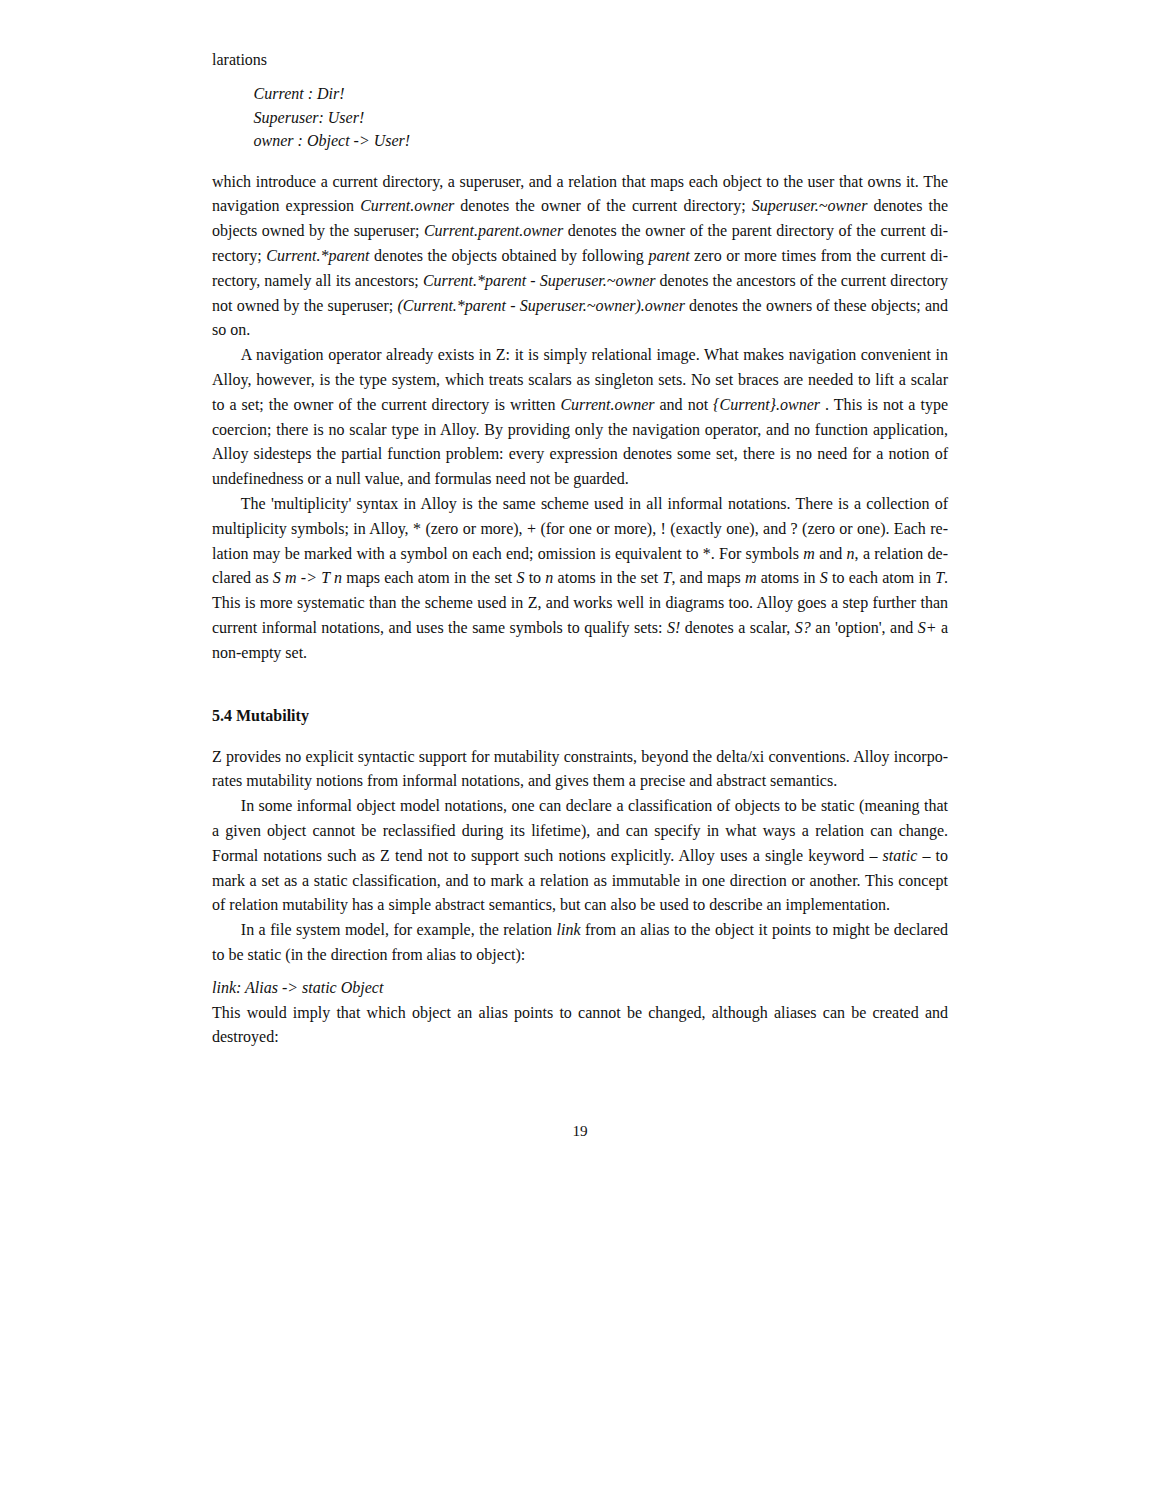larations
Current : Dir!
Superuser: User!
owner : Object -> User!
which introduce a current directory, a superuser, and a relation that maps each object to the user that owns it. The navigation expression Current.owner denotes the owner of the current directory; Superuser.~owner denotes the objects owned by the superuser; Current.parent.owner denotes the owner of the parent directory of the current directory; Current.*parent denotes the objects obtained by following parent zero or more times from the current directory, namely all its ancestors; Current.*parent - Superuser.~owner denotes the ancestors of the current directory not owned by the superuser; (Current.*parent - Superuser.~owner).owner denotes the owners of these objects; and so on.
A navigation operator already exists in Z: it is simply relational image. What makes navigation convenient in Alloy, however, is the type system, which treats scalars as singleton sets. No set braces are needed to lift a scalar to a set; the owner of the current directory is written Current.owner and not {Current}.owner . This is not a type coercion; there is no scalar type in Alloy. By providing only the navigation operator, and no function application, Alloy sidesteps the partial function problem: every expression denotes some set, there is no need for a notion of undefinedness or a null value, and formulas need not be guarded.
The 'multiplicity' syntax in Alloy is the same scheme used in all informal notations. There is a collection of multiplicity symbols; in Alloy, * (zero or more), + (for one or more), ! (exactly one), and ? (zero or one). Each relation may be marked with a symbol on each end; omission is equivalent to *. For symbols m and n, a relation declared as S m -> T n maps each atom in the set S to n atoms in the set T, and maps m atoms in S to each atom in T. This is more systematic than the scheme used in Z, and works well in diagrams too. Alloy goes a step further than current informal notations, and uses the same symbols to qualify sets: S! denotes a scalar, S? an 'option', and S+ a non-empty set.
5.4 Mutability
Z provides no explicit syntactic support for mutability constraints, beyond the delta/xi conventions. Alloy incorporates mutability notions from informal notations, and gives them a precise and abstract semantics.
In some informal object model notations, one can declare a classification of objects to be static (meaning that a given object cannot be reclassified during its lifetime), and can specify in what ways a relation can change. Formal notations such as Z tend not to support such notions explicitly. Alloy uses a single keyword – static – to mark a set as a static classification, and to mark a relation as immutable in one direction or another. This concept of relation mutability has a simple abstract semantics, but can also be used to describe an implementation.
In a file system model, for example, the relation link from an alias to the object it points to might be declared to be static (in the direction from alias to object):
link: Alias -> static Object
This would imply that which object an alias points to cannot be changed, although aliases can be created and destroyed:
19